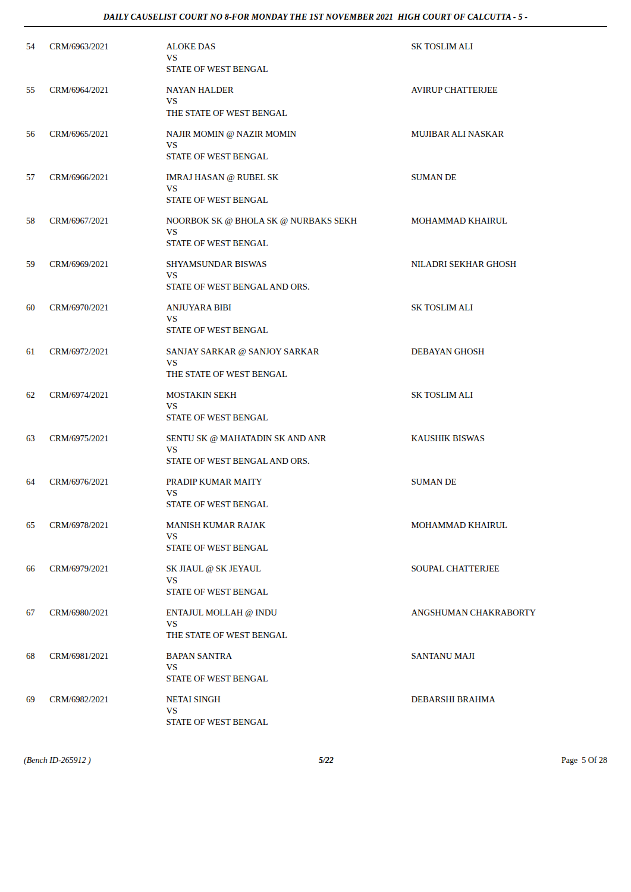DAILY CAUSELIST COURT NO 8-FOR MONDAY THE 1ST NOVEMBER 2021 HIGH COURT OF CALCUTTA - 5 -
| 54 | CRM/6963/2021 | ALOKE DAS VS STATE OF WEST BENGAL | SK TOSLIM ALI |
| 55 | CRM/6964/2021 | NAYAN HALDER VS THE STATE OF WEST BENGAL | AVIRUP CHATTERJEE |
| 56 | CRM/6965/2021 | NAJIR MOMIN @ NAZIR MOMIN VS STATE OF WEST BENGAL | MUJIBAR ALI NASKAR |
| 57 | CRM/6966/2021 | IMRAJ HASAN @ RUBEL SK VS STATE OF WEST BENGAL | SUMAN DE |
| 58 | CRM/6967/2021 | NOORBOK SK @ BHOLA SK @ NURBAKS SEKH VS STATE OF WEST BENGAL | MOHAMMAD KHAIRUL |
| 59 | CRM/6969/2021 | SHYAMSUNDAR BISWAS VS STATE OF WEST BENGAL AND ORS. | NILADRI SEKHAR GHOSH |
| 60 | CRM/6970/2021 | ANJUYARA BIBI VS STATE OF WEST BENGAL | SK TOSLIM ALI |
| 61 | CRM/6972/2021 | SANJAY SARKAR @ SANJOY SARKAR VS THE STATE OF WEST BENGAL | DEBAYAN GHOSH |
| 62 | CRM/6974/2021 | MOSTAKIN SEKH VS STATE OF WEST BENGAL | SK TOSLIM ALI |
| 63 | CRM/6975/2021 | SENTU SK @ MAHATADIN SK AND ANR VS STATE OF WEST BENGAL AND ORS. | KAUSHIK BISWAS |
| 64 | CRM/6976/2021 | PRADIP KUMAR MAITY VS STATE OF WEST BENGAL | SUMAN DE |
| 65 | CRM/6978/2021 | MANISH KUMAR RAJAK VS STATE OF WEST BENGAL | MOHAMMAD KHAIRUL |
| 66 | CRM/6979/2021 | SK JIAUL @ SK JEYAUL VS STATE OF WEST BENGAL | SOUPAL CHATTERJEE |
| 67 | CRM/6980/2021 | ENTAJUL MOLLAH @ INDU VS THE STATE OF WEST BENGAL | ANGSHUMAN CHAKRABORTY |
| 68 | CRM/6981/2021 | BAPAN SANTRA VS STATE OF WEST BENGAL | SANTANU MAJI |
| 69 | CRM/6982/2021 | NETAI SINGH VS STATE OF WEST BENGAL | DEBARSHI BRAHMA |
(Bench ID-265912 )
5/22
Page 5 Of 28